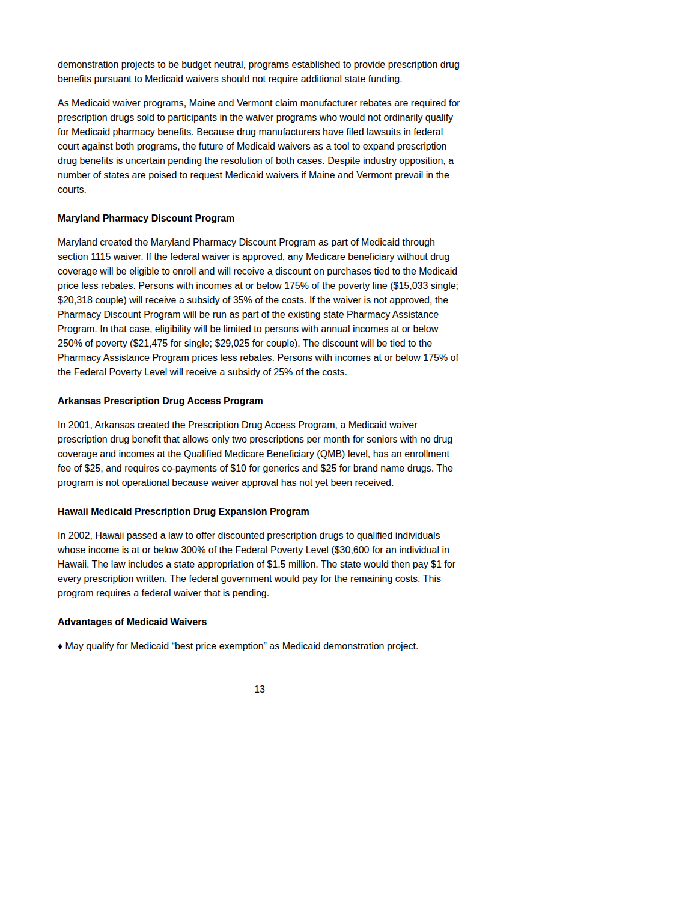demonstration projects to be budget neutral, programs established to provide prescription drug benefits pursuant to Medicaid waivers should not require additional state funding.
As Medicaid waiver programs, Maine and Vermont claim manufacturer rebates are required for prescription drugs sold to participants in the waiver programs who would not ordinarily qualify for Medicaid pharmacy benefits. Because drug manufacturers have filed lawsuits in federal court against both programs, the future of Medicaid waivers as a tool to expand prescription drug benefits is uncertain pending the resolution of both cases. Despite industry opposition, a number of states are poised to request Medicaid waivers if Maine and Vermont prevail in the courts.
Maryland Pharmacy Discount Program
Maryland created the Maryland Pharmacy Discount Program as part of Medicaid through section 1115 waiver. If the federal waiver is approved, any Medicare beneficiary without drug coverage will be eligible to enroll and will receive a discount on purchases tied to the Medicaid price less rebates. Persons with incomes at or below 175% of the poverty line ($15,033 single; $20,318 couple) will receive a subsidy of 35% of the costs. If the waiver is not approved, the Pharmacy Discount Program will be run as part of the existing state Pharmacy Assistance Program. In that case, eligibility will be limited to persons with annual incomes at or below 250% of poverty ($21,475 for single; $29,025 for couple). The discount will be tied to the Pharmacy Assistance Program prices less rebates. Persons with incomes at or below 175% of the Federal Poverty Level will receive a subsidy of 25% of the costs.
Arkansas Prescription Drug Access Program
In 2001, Arkansas created the Prescription Drug Access Program, a Medicaid waiver prescription drug benefit that allows only two prescriptions per month for seniors with no drug coverage and incomes at the Qualified Medicare Beneficiary (QMB) level, has an enrollment fee of $25, and requires co-payments of $10 for generics and $25 for brand name drugs. The program is not operational because waiver approval has not yet been received.
Hawaii Medicaid Prescription Drug Expansion Program
In 2002, Hawaii passed a law to offer discounted prescription drugs to qualified individuals whose income is at or below 300% of the Federal Poverty Level ($30,600 for an individual in Hawaii. The law includes a state appropriation of $1.5 million. The state would then pay $1 for every prescription written. The federal government would pay for the remaining costs. This program requires a federal waiver that is pending.
Advantages of Medicaid Waivers
May qualify for Medicaid “best price exemption” as Medicaid demonstration project.
13